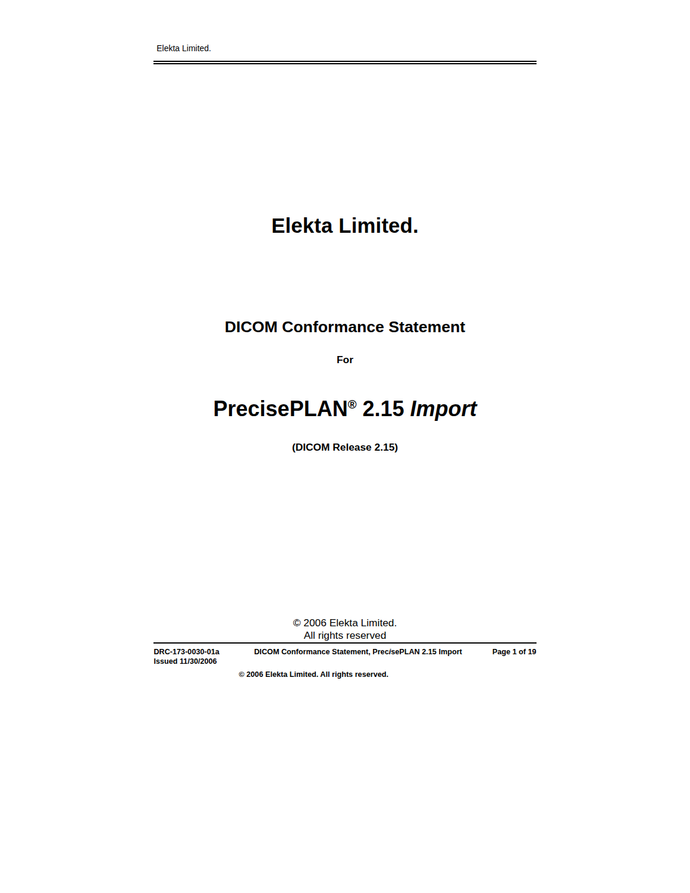Elekta Limited.
Elekta Limited.
DICOM Conformance Statement
For
PrecisePLAN® 2.15 Import
(DICOM Release 2.15)
© 2006 Elekta Limited.
All rights reserved
| DRC-173-0030-01a Issued 11/30/2006 | DICOM Conformance Statement, Prec i sePLAN 2.15 Import | Page 1 of 19 |
© 2006 Elekta Limited. All rights reserved.